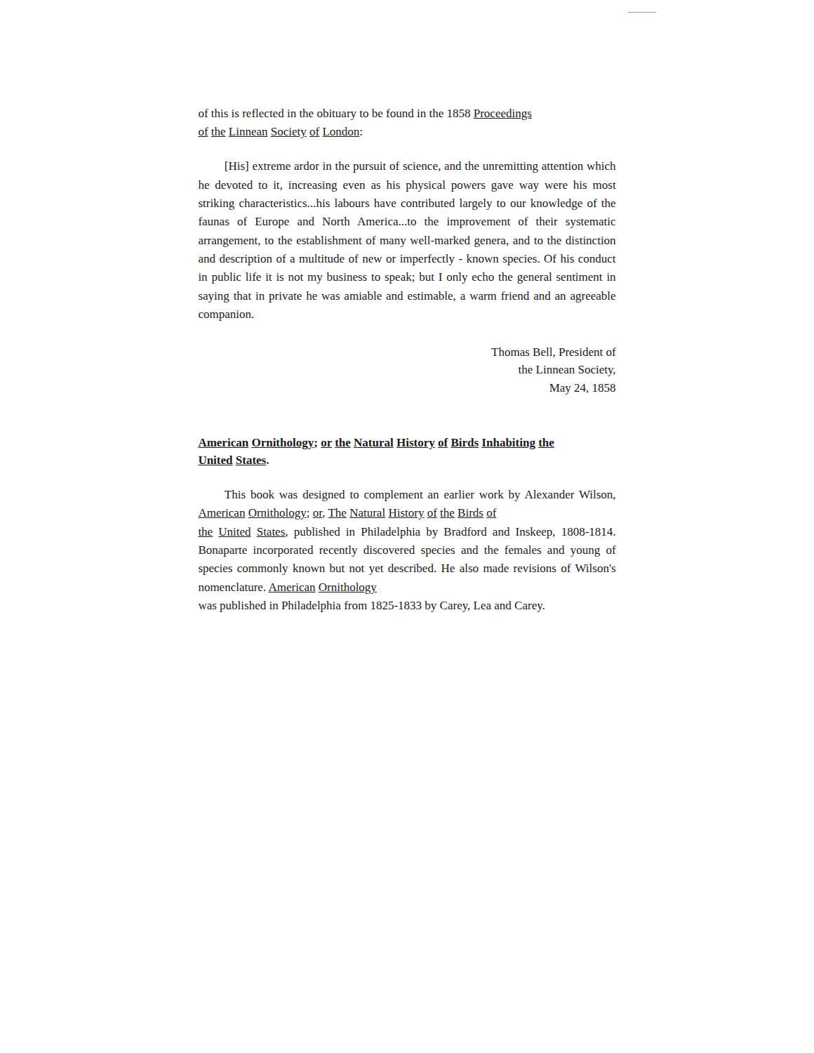of this is reflected in the obituary to be found in the 1858 Proceedings
of the Linnean Society of London:
[His] extreme ardor in the pursuit of science, and the unremitting attention which he devoted to it, increasing even as his physical powers gave way were his most striking characteristics...his labours have contributed largely to our knowledge of the faunas of Europe and North America...to the improvement of their systematic arrangement, to the establishment of many well-marked genera, and to the distinction and description of a multitude of new or imperfectly - known species. Of his conduct in public life it is not my business to speak; but I only echo the general sentiment in saying that in private he was amiable and estimable, a warm friend and an agreeable companion.
Thomas Bell, President of
the Linnean Society,
May 24, 1858
American Ornithology; or the Natural History of Birds Inhabiting the
United States.
This book was designed to complement an earlier work by Alexander Wilson, American Ornithology; or, The Natural History of the Birds of
the United States, published in Philadelphia by Bradford and Inskeep, 1808-1814. Bonaparte incorporated recently discovered species and the females and young of species commonly known but not yet described. He also made revisions of Wilson's nomenclature. American Ornithology
was published in Philadelphia from 1825-1833 by Carey, Lea and Carey.